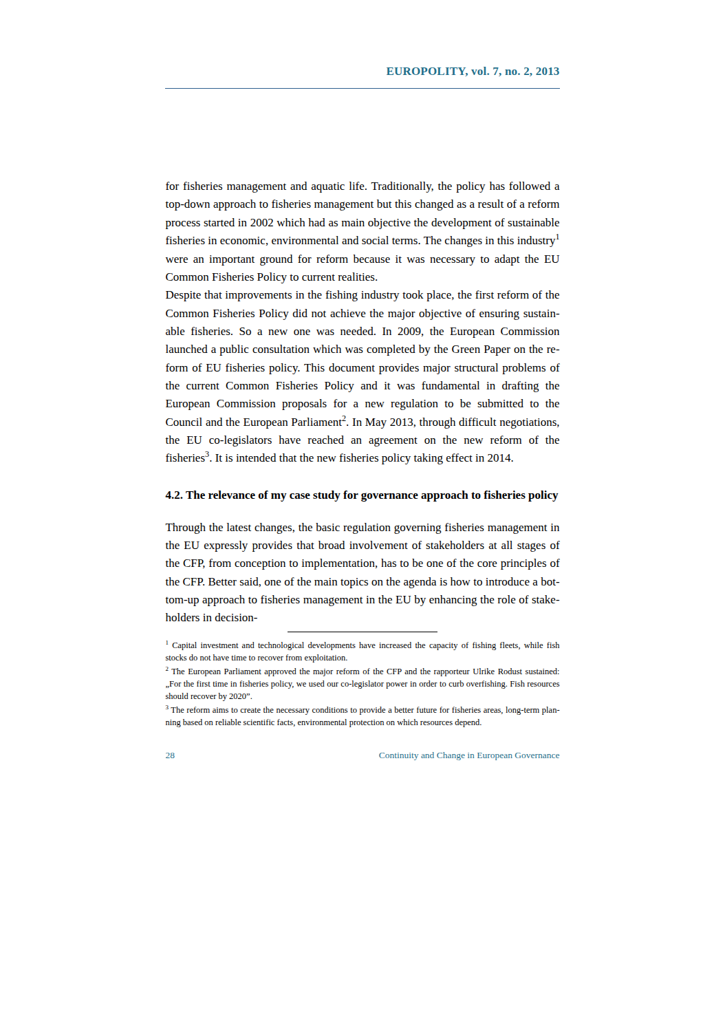EUROPOLITY, vol. 7, no. 2, 2013
for fisheries management and aquatic life. Traditionally, the policy has followed a top-down approach to fisheries management but this changed as a result of a reform process started in 2002 which had as main objective the development of sustainable fisheries in economic, environmental and social terms. The changes in this industry1 were an important ground for reform because it was necessary to adapt the EU Common Fisheries Policy to current realities.
Despite that improvements in the fishing industry took place, the first reform of the Common Fisheries Policy did not achieve the major objective of ensuring sustainable fisheries. So a new one was needed. In 2009, the European Commission launched a public consultation which was completed by the Green Paper on the reform of EU fisheries policy. This document provides major structural problems of the current Common Fisheries Policy and it was fundamental in drafting the European Commission proposals for a new regulation to be submitted to the Council and the European Parliament2. In May 2013, through difficult negotiations, the EU co-legislators have reached an agreement on the new reform of the fisheries3. It is intended that the new fisheries policy taking effect in 2014.
4.2. The relevance of my case study for governance approach to fisheries policy
Through the latest changes, the basic regulation governing fisheries management in the EU expressly provides that broad involvement of stakeholders at all stages of the CFP, from conception to implementation, has to be one of the core principles of the CFP. Better said, one of the main topics on the agenda is how to introduce a bottom-up approach to fisheries management in the EU by enhancing the role of stakeholders in decision-
1 Capital investment and technological developments have increased the capacity of fishing fleets, while fish stocks do not have time to recover from exploitation.
2 The European Parliament approved the major reform of the CFP and the rapporteur Ulrike Rodust sustained: „For the first time in fisheries policy, we used our co-legislator power in order to curb overfishing. Fish resources should recover by 2020”.
3 The reform aims to create the necessary conditions to provide a better future for fisheries areas, long-term planning based on reliable scientific facts, environmental protection on which resources depend.
28 Continuity and Change in European Governance